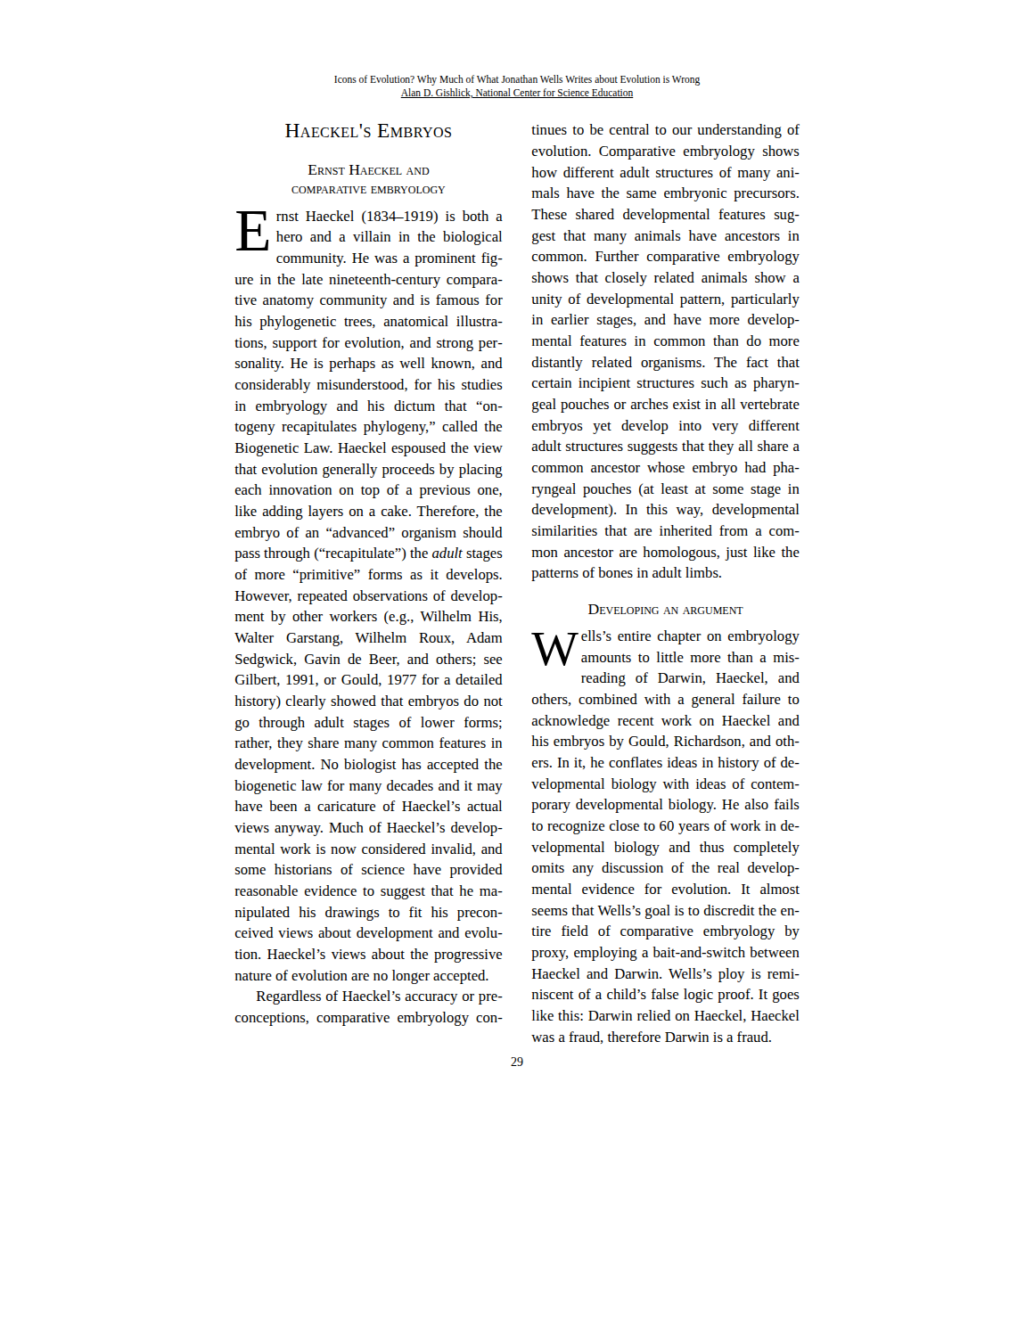Icons of Evolution? Why Much of What Jonathan Wells Writes about Evolution is Wrong Alan D. Gishlick, National Center for Science Education
Haeckel's Embryos
Ernst Haeckel and
comparative embryology
Ernst Haeckel (1834–1919) is both a hero and a villain in the biological community. He was a prominent figure in the late nineteenth-century comparative anatomy community and is famous for his phylogenetic trees, anatomical illustrations, support for evolution, and strong personality. He is perhaps as well known, and considerably misunderstood, for his studies in embryology and his dictum that “ontogeny recapitulates phylogeny,” called the Biogenetic Law. Haeckel espoused the view that evolution generally proceeds by placing each innovation on top of a previous one, like adding layers on a cake. Therefore, the embryo of an “advanced” organism should pass through (“recapitulate”) the adult stages of more “primitive” forms as it develops. However, repeated observations of development by other workers (e.g., Wilhelm His, Walter Garstang, Wilhelm Roux, Adam Sedgwick, Gavin de Beer, and others; see Gilbert, 1991, or Gould, 1977 for a detailed history) clearly showed that embryos do not go through adult stages of lower forms; rather, they share many common features in development. No biologist has accepted the biogenetic law for many decades and it may have been a caricature of Haeckel’s actual views anyway. Much of Haeckel’s developmental work is now considered invalid, and some historians of science have provided reasonable evidence to suggest that he manipulated his drawings to fit his preconceived views about development and evolution. Haeckel’s views about the progressive nature of evolution are no longer accepted.
Regardless of Haeckel’s accuracy or preconceptions, comparative embryology continues to be central to our understanding of evolution. Comparative embryology shows how different adult structures of many animals have the same embryonic precursors. These shared developmental features suggest that many animals have ancestors in common. Further comparative embryology shows that closely related animals show a unity of developmental pattern, particularly in earlier stages, and have more developmental features in common than do more distantly related organisms. The fact that certain incipient structures such as pharyngeal pouches or arches exist in all vertebrate embryos yet develop into very different adult structures suggests that they all share a common ancestor whose embryo had pharyngeal pouches (at least at some stage in development). In this way, developmental similarities that are inherited from a common ancestor are homologous, just like the patterns of bones in adult limbs.
Developing an argument
Wells’s entire chapter on embryology amounts to little more than a misreading of Darwin, Haeckel, and others, combined with a general failure to acknowledge recent work on Haeckel and his embryos by Gould, Richardson, and others. In it, he conflates ideas in history of developmental biology with ideas of contemporary developmental biology. He also fails to recognize close to 60 years of work in developmental biology and thus completely omits any discussion of the real developmental evidence for evolution. It almost seems that Wells’s goal is to discredit the entire field of comparative embryology by proxy, employing a bait-and-switch between Haeckel and Darwin. Wells’s ploy is reminiscent of a child’s false logic proof. It goes like this: Darwin relied on Haeckel, Haeckel was a fraud, therefore Darwin is a fraud.
29